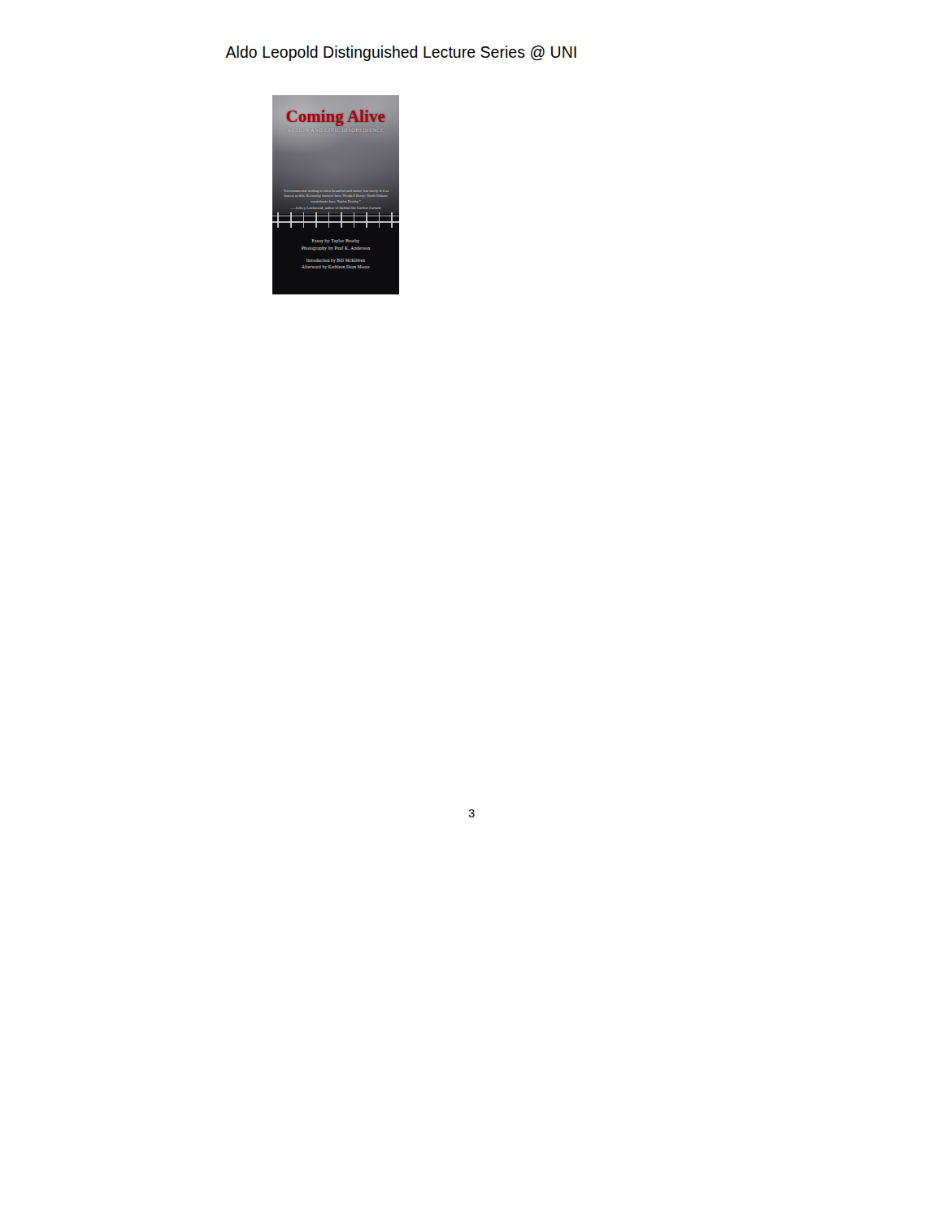Aldo Leopold Distinguished Lecture Series @ UNI
Coming Alive
Action and Civil Disobedience
“Environmental writing is often beautiful and moral, but rarely is it as honest as this. Kentucky farmers have Wendell Berry; North Dakota roustabouts have Taylor Brorby.” — Jeffrey Lockwood, author of Behind the Carbon Curtain
Essay by Taylor Brorby
Photography by Paul K. Anderson
Introduction by Bill McKibben
Afterword by Kathleen Dean Moore
3